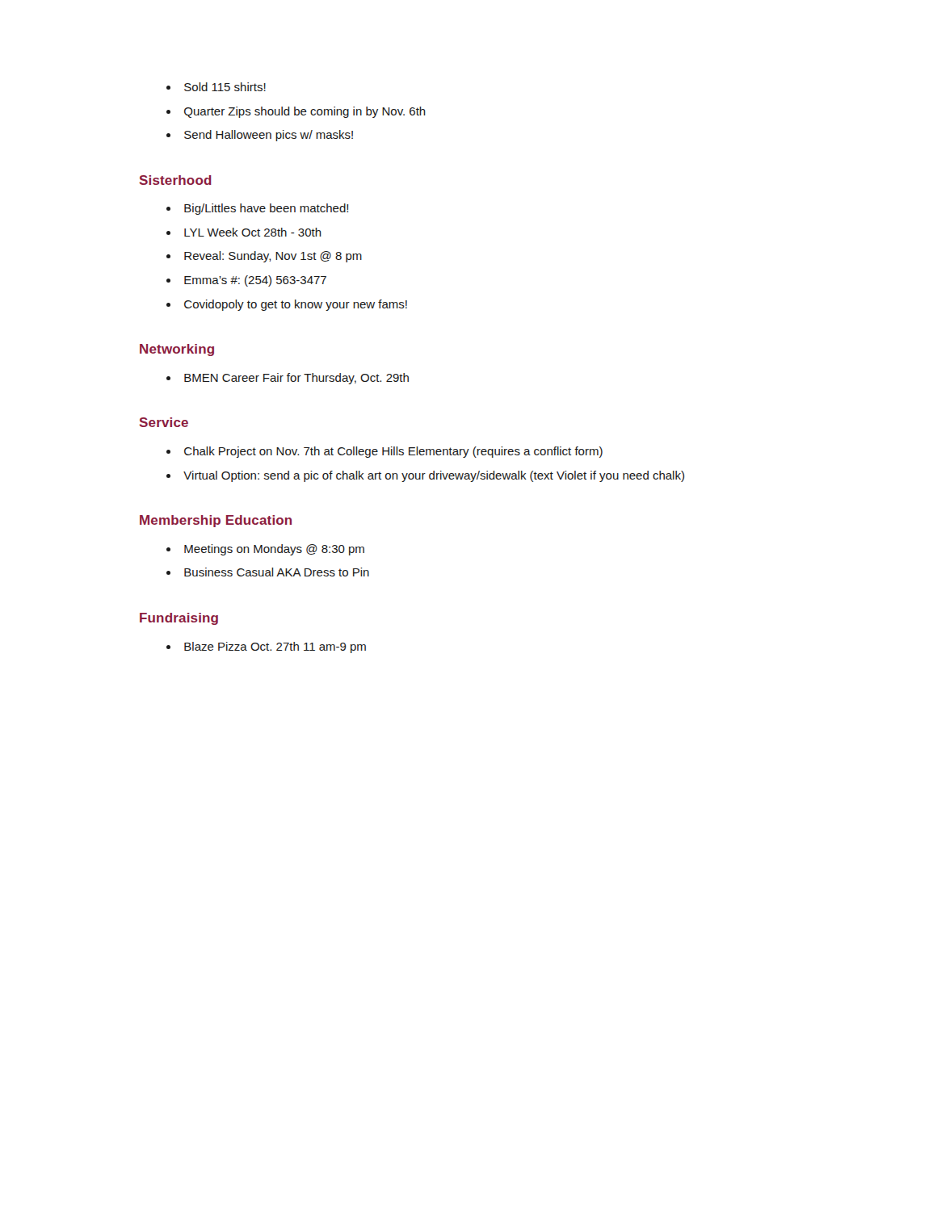Sold 115 shirts!
Quarter Zips should be coming in by Nov. 6th
Send Halloween pics w/ masks!
Sisterhood
Big/Littles have been matched!
LYL Week Oct 28th - 30th
Reveal: Sunday, Nov 1st @ 8 pm
Emma’s #: (254) 563-3477
Covidopoly to get to know your new fams!
Networking
BMEN Career Fair for Thursday, Oct. 29th
Service
Chalk Project on Nov. 7th at College Hills Elementary (requires a conflict form)
Virtual Option: send a pic of chalk art on your driveway/sidewalk (text Violet if you need chalk)
Membership Education
Meetings on Mondays @ 8:30 pm
Business Casual AKA Dress to Pin
Fundraising
Blaze Pizza Oct. 27th 11 am-9 pm